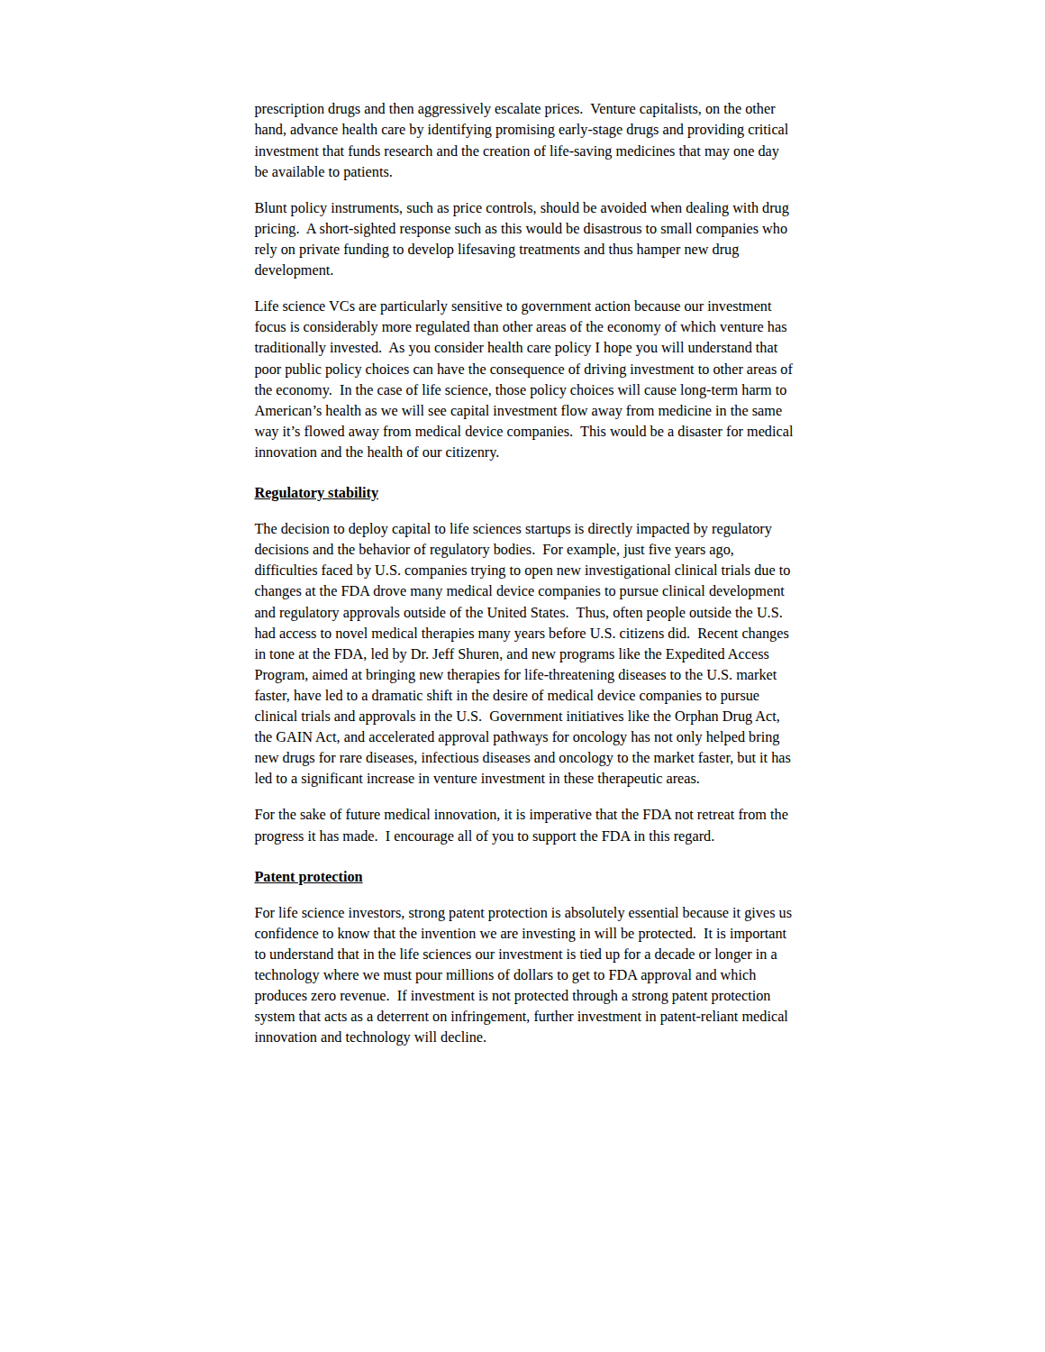prescription drugs and then aggressively escalate prices. Venture capitalists, on the other hand, advance health care by identifying promising early-stage drugs and providing critical investment that funds research and the creation of life-saving medicines that may one day be available to patients.
Blunt policy instruments, such as price controls, should be avoided when dealing with drug pricing. A short-sighted response such as this would be disastrous to small companies who rely on private funding to develop lifesaving treatments and thus hamper new drug development.
Life science VCs are particularly sensitive to government action because our investment focus is considerably more regulated than other areas of the economy of which venture has traditionally invested. As you consider health care policy I hope you will understand that poor public policy choices can have the consequence of driving investment to other areas of the economy. In the case of life science, those policy choices will cause long-term harm to American’s health as we will see capital investment flow away from medicine in the same way it’s flowed away from medical device companies. This would be a disaster for medical innovation and the health of our citizenry.
Regulatory stability
The decision to deploy capital to life sciences startups is directly impacted by regulatory decisions and the behavior of regulatory bodies. For example, just five years ago, difficulties faced by U.S. companies trying to open new investigational clinical trials due to changes at the FDA drove many medical device companies to pursue clinical development and regulatory approvals outside of the United States. Thus, often people outside the U.S. had access to novel medical therapies many years before U.S. citizens did. Recent changes in tone at the FDA, led by Dr. Jeff Shuren, and new programs like the Expedited Access Program, aimed at bringing new therapies for life-threatening diseases to the U.S. market faster, have led to a dramatic shift in the desire of medical device companies to pursue clinical trials and approvals in the U.S. Government initiatives like the Orphan Drug Act, the GAIN Act, and accelerated approval pathways for oncology has not only helped bring new drugs for rare diseases, infectious diseases and oncology to the market faster, but it has led to a significant increase in venture investment in these therapeutic areas.
For the sake of future medical innovation, it is imperative that the FDA not retreat from the progress it has made. I encourage all of you to support the FDA in this regard.
Patent protection
For life science investors, strong patent protection is absolutely essential because it gives us confidence to know that the invention we are investing in will be protected. It is important to understand that in the life sciences our investment is tied up for a decade or longer in a technology where we must pour millions of dollars to get to FDA approval and which produces zero revenue. If investment is not protected through a strong patent protection system that acts as a deterrent on infringement, further investment in patent-reliant medical innovation and technology will decline.